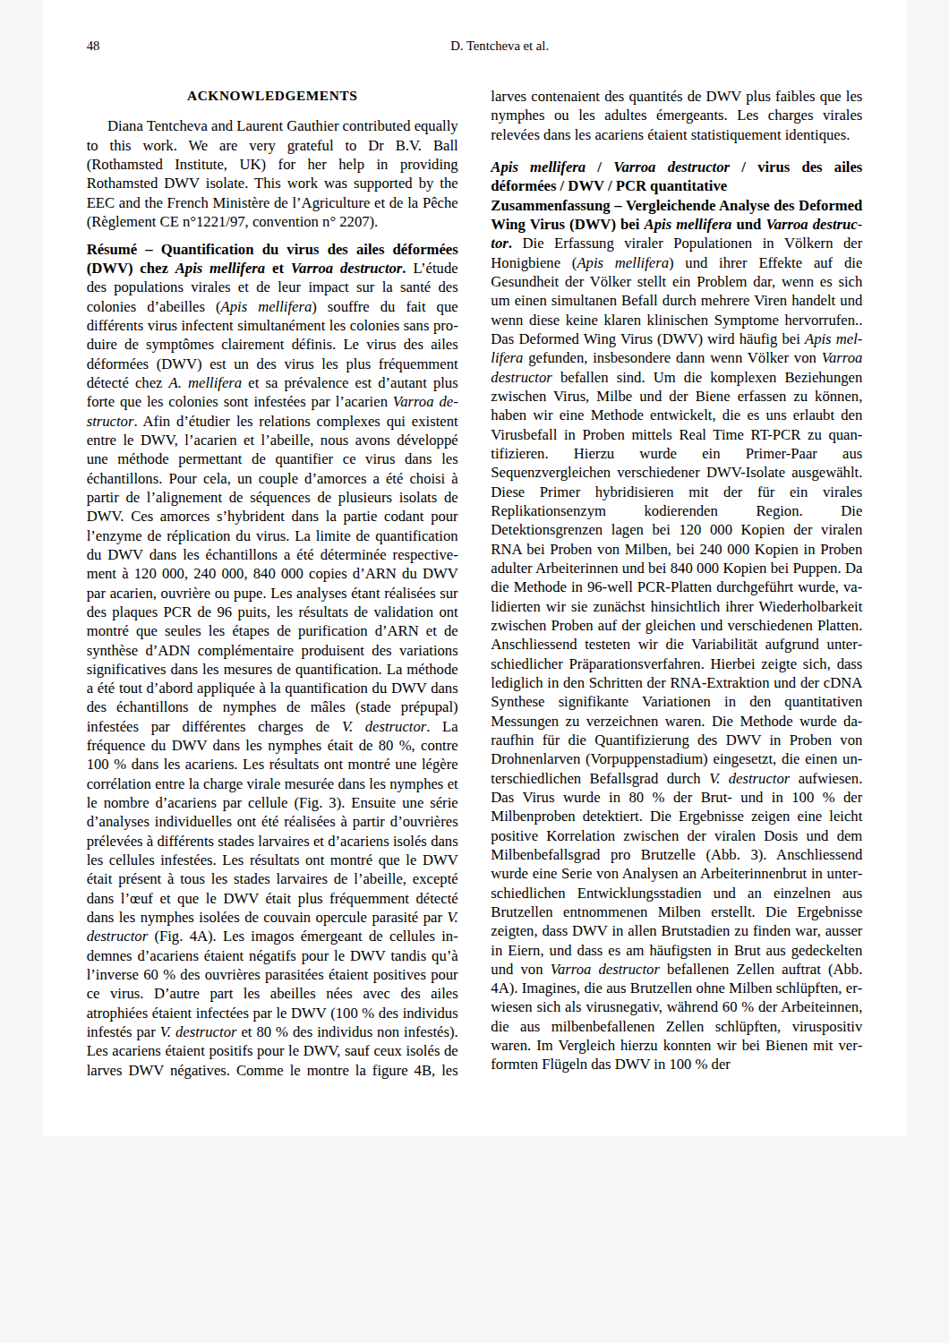48 D. Tentcheva et al.
ACKNOWLEDGEMENTS
Diana Tentcheva and Laurent Gauthier contributed equally to this work. We are very grateful to Dr B.V. Ball (Rothamsted Institute, UK) for her help in providing Rothamsted DWV isolate. This work was supported by the EEC and the French Ministère de l’Agriculture et de la Pêche (Règlement CE n°1221/97, convention n° 2207).
Résumé – Quantification du virus des ailes déformées (DWV) chez Apis mellifera et Varroa destructor. L’étude des populations virales et de leur impact sur la santé des colonies d’abeilles (Apis mellifera) souffre du fait que différents virus infectent simultanément les colonies sans produire de symptômes clairement définis. Le virus des ailes déformées (DWV) est un des virus les plus fréquemment détecté chez A. mellifera et sa prévalence est d’autant plus forte que les colonies sont infestées par l’acarien Varroa destructor. Afin d’étudier les relations complexes qui existent entre le DWV, l’acarien et l’abeille, nous avons développé une méthode permettant de quantifier ce virus dans les échantillons. Pour cela, un couple d’amorces a été choisi à partir de l’alignement de séquences de plusieurs isolats de DWV. Ces amorces s’hybrident dans la partie codant pour l’enzyme de réplication du virus. La limite de quantification du DWV dans les échantillons a été déterminée respectivement à 120 000, 240 000, 840 000 copies d’ARN du DWV par acarien, ouvrière ou pupe. Les analyses étant réalisées sur des plaques PCR de 96 puits, les résultats de validation ont montré que seules les étapes de purification d’ARN et de synthèse d’ADN complémentaire produisent des variations significatives dans les mesures de quantification. La méthode a été tout d’abord appliquée à la quantification du DWV dans des échantillons de nymphes de mâles (stade prépupal) infestées par différentes charges de V. destructor. La fréquence du DWV dans les nymphes était de 80 %, contre 100 % dans les acariens. Les résultats ont montré une légère corrélation entre la charge virale mesurée dans les nymphes et le nombre d’acariens par cellule (Fig. 3). Ensuite une série d’analyses individuelles ont été réalisées à partir d’ouvrières prélevées à différents stades larvaires et d’acariens isolés dans les cellules infestées. Les résultats ont montré que le DWV était présent à tous les stades larvaires de l’abeille, excepté dans l’œuf et que le DWV était plus fréquemment détecté dans les nymphes isolées de couvain opercule parasité par V. destructor (Fig. 4A). Les imagos émergeant de cellules indemnes d’acariens étaient négatifs pour le DWV tandis qu’à l’inverse 60 % des ouvrières parasitées étaient positives pour ce virus. D’autre part les abeilles nées avec des ailes atrophiées étaient infectées par le DWV (100 % des individus infestés par V. destructor et 80 % des individus non infestés). Les acariens étaient positifs pour le DWV, sauf ceux isolés de larves DWV négatives. Comme le montre la figure 4B, les larves contenaient des quantités de DWV plus faibles que les nymphes ou les adultes émergeants. Les charges virales relevées dans les acariens étaient statistiquement identiques.
Apis mellifera / Varroa destructor / virus des ailes déformées / DWV / PCR quantitative
Zusammenfassung – Vergleichende Analyse des Deformed Wing Virus (DWV) bei Apis mellifera und Varroa destructor. Die Erfassung viraler Populationen in Völkern der Honigbiene (Apis mellifera) und ihrer Effekte auf die Gesundheit der Völker stellt ein Problem dar, wenn es sich um einen simultanen Befall durch mehrere Viren handelt und wenn diese keine klaren klinischen Symptome hervorrufen.. Das Deformed Wing Virus (DWV) wird häufig bei Apis mellifera gefunden, insbesondere dann wenn Völker von Varroa destructor befallen sind. Um die komplexen Beziehungen zwischen Virus, Milbe und der Biene erfassen zu können, haben wir eine Methode entwickelt, die es uns erlaubt den Virusbefall in Proben mittels Real Time RT-PCR zu quantifizieren. Hierzu wurde ein Primer-Paar aus Sequenzvergleichen verschiedener DWV-Isolate ausgewählt. Diese Primer hybridisieren mit der für ein virales Replikationsenzym kodierenden Region. Die Detektionsgrenzen lagen bei 120 000 Kopien der viralen RNA bei Proben von Milben, bei 240 000 Kopien in Proben adulter Arbeiterinnen und bei 840 000 Kopien bei Puppen. Da die Methode in 96-well PCR-Platten durchgeführt wurde, validierten wir sie zunächst hinsichtlich ihrer Wiederholbarkeit zwischen Proben auf der gleichen und verschiedenen Platten. Anschliessend testeten wir die Variabilität aufgrund unterschiedlicher Präparationsverfahren. Hierbei zeigte sich, dass lediglich in den Schritten der RNA-Extraktion und der cDNA Synthese signifikante Variationen in den quantitativen Messungen zu verzeichnen waren. Die Methode wurde daraufhin für die Quantifizierung des DWV in Proben von Drohnenlarven (Vorpuppenstadium) eingesetzt, die einen unterschiedlichen Befallsgrad durch V. destructor aufwiesen. Das Virus wurde in 80 % der Brut- und in 100 % der Milbenproben detektiert. Die Ergebnisse zeigen eine leicht positive Korrelation zwischen der viralen Dosis und dem Milbenbefallsgrad pro Brutzelle (Abb. 3). Anschliessend wurde eine Serie von Analysen an Arbeiterinnenbrut in unterschiedlichen Entwicklungsstadien und an einzelnen aus Brutzellen entnommenen Milben erstellt. Die Ergebnisse zeigten, dass DWV in allen Brutstadien zu finden war, ausser in Eiern, und dass es am häufigsten in Brut aus gedeckelten und von Varroa destructor befallenen Zellen auftrat (Abb. 4A). Imagines, die aus Brutzellen ohne Milben schlüpften, erwiesen sich als virusnegativ, während 60 % der Arbeiteinnen, die aus milbenbefallenen Zellen schlüpften, viruspositiv waren. Im Vergleich hierzu konnten wir bei Bienen mit verformten Flügeln das DWV in 100 % der